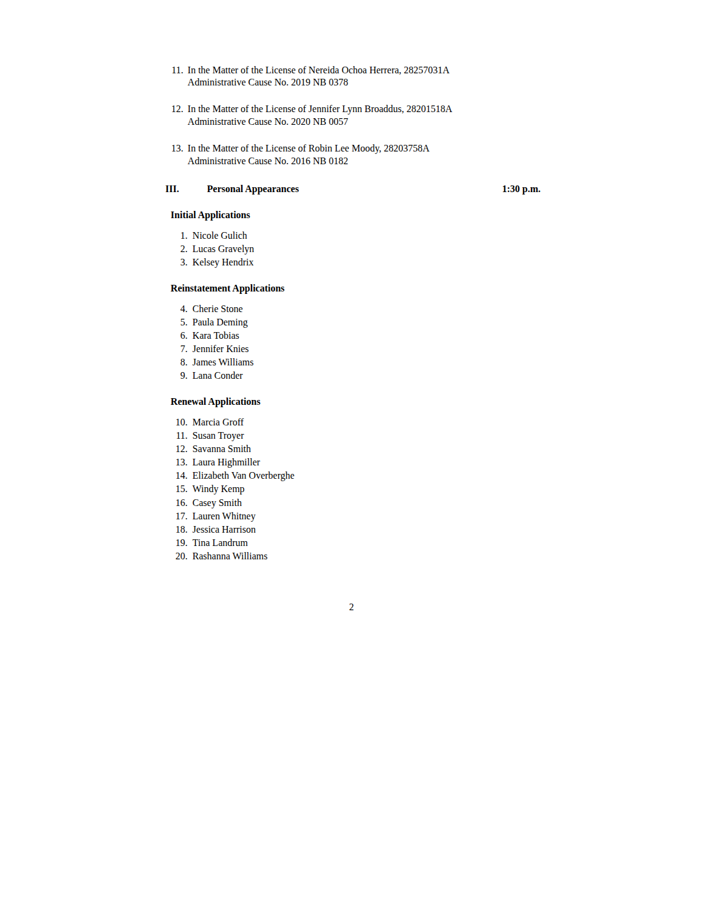11. In the Matter of the License of Nereida Ochoa Herrera, 28257031A Administrative Cause No. 2019 NB 0378
12. In the Matter of the License of Jennifer Lynn Broaddus, 28201518A Administrative Cause No. 2020 NB 0057
13. In the Matter of the License of Robin Lee Moody, 28203758A Administrative Cause No. 2016 NB 0182
1:30 p.m. III. Personal Appearances
Initial Applications
1. Nicole Gulich
2. Lucas Gravelyn
3. Kelsey Hendrix
Reinstatement Applications
4. Cherie Stone
5. Paula Deming
6. Kara Tobias
7. Jennifer Knies
8. James Williams
9. Lana Conder
Renewal Applications
10. Marcia Groff
11. Susan Troyer
12. Savanna Smith
13. Laura Highmiller
14. Elizabeth Van Overberghe
15. Windy Kemp
16. Casey Smith
17. Lauren Whitney
18. Jessica Harrison
19. Tina Landrum
20. Rashanna Williams
2